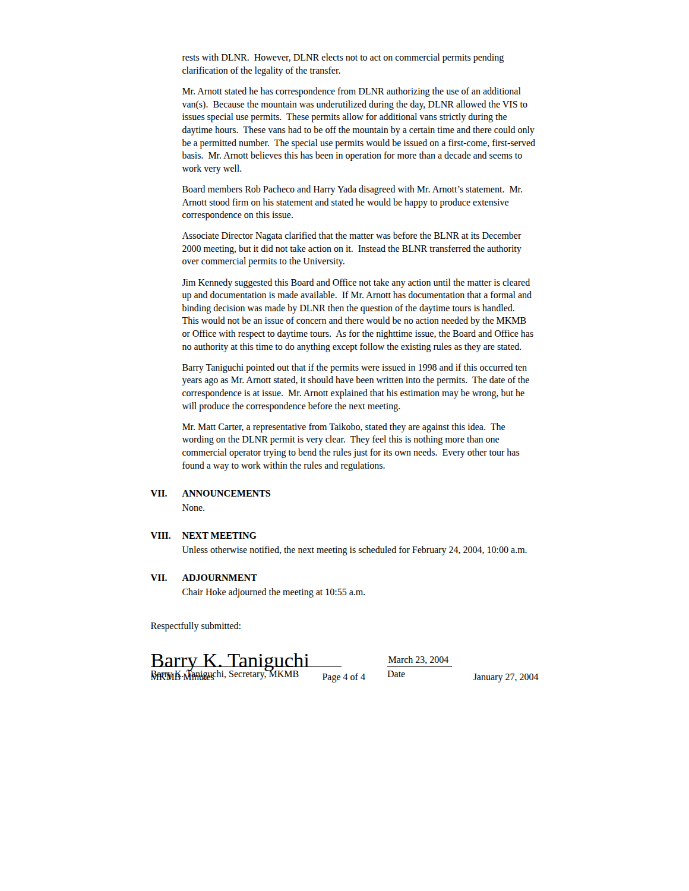rests with DLNR. However, DLNR elects not to act on commercial permits pending clarification of the legality of the transfer.
Mr. Arnott stated he has correspondence from DLNR authorizing the use of an additional van(s). Because the mountain was underutilized during the day, DLNR allowed the VIS to issues special use permits. These permits allow for additional vans strictly during the daytime hours. These vans had to be off the mountain by a certain time and there could only be a permitted number. The special use permits would be issued on a first-come, first-served basis. Mr. Arnott believes this has been in operation for more than a decade and seems to work very well.
Board members Rob Pacheco and Harry Yada disagreed with Mr. Arnott’s statement. Mr. Arnott stood firm on his statement and stated he would be happy to produce extensive correspondence on this issue.
Associate Director Nagata clarified that the matter was before the BLNR at its December 2000 meeting, but it did not take action on it. Instead the BLNR transferred the authority over commercial permits to the University.
Jim Kennedy suggested this Board and Office not take any action until the matter is cleared up and documentation is made available. If Mr. Arnott has documentation that a formal and binding decision was made by DLNR then the question of the daytime tours is handled. This would not be an issue of concern and there would be no action needed by the MKMB or Office with respect to daytime tours. As for the nighttime issue, the Board and Office has no authority at this time to do anything except follow the existing rules as they are stated.
Barry Taniguchi pointed out that if the permits were issued in 1998 and if this occurred ten years ago as Mr. Arnott stated, it should have been written into the permits. The date of the correspondence is at issue. Mr. Arnott explained that his estimation may be wrong, but he will produce the correspondence before the next meeting.
Mr. Matt Carter, a representative from Taikobo, stated they are against this idea. The wording on the DLNR permit is very clear. They feel this is nothing more than one commercial operator trying to bend the rules just for its own needs. Every other tour has found a way to work within the rules and regulations.
VII. ANNOUNCEMENTS
None.
VIII. NEXT MEETING
Unless otherwise notified, the next meeting is scheduled for February 24, 2004, 10:00 a.m.
VII. ADJOURNMENT
Chair Hoke adjourned the meeting at 10:55 a.m.
Respectfully submitted:
Barry K. Taniguchi
Barry K. Taniguchi, Secretary, MKMB
March 23, 2004
Date
MKMB Minutes Page 4 of 4 January 27, 2004